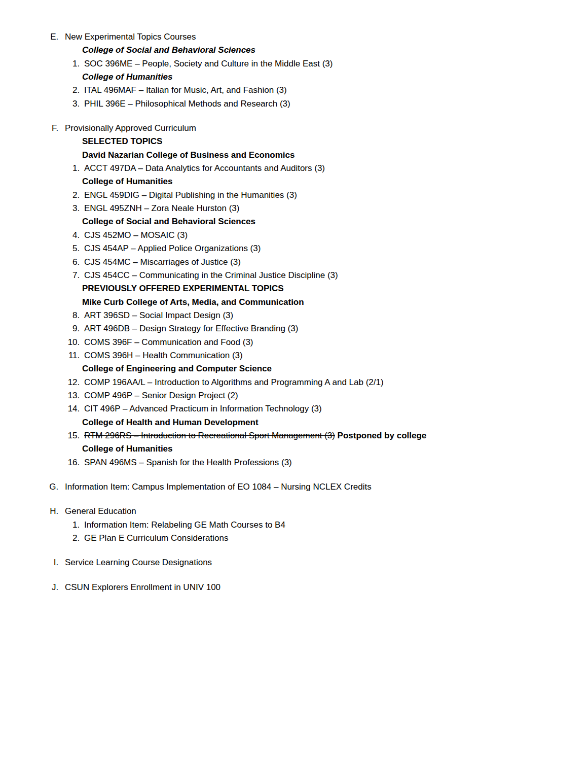New Experimental Topics Courses
College of Social and Behavioral Sciences
SOC 396ME – People, Society and Culture in the Middle East (3)
College of Humanities
ITAL 496MAF – Italian for Music, Art, and Fashion (3)
PHIL 396E – Philosophical Methods and Research (3)
Provisionally Approved Curriculum
SELECTED TOPICS
David Nazarian College of Business and Economics
ACCT 497DA – Data Analytics for Accountants and Auditors (3)
College of Humanities
ENGL 459DIG – Digital Publishing in the Humanities (3)
ENGL 495ZNH – Zora Neale Hurston (3)
College of Social and Behavioral Sciences
CJS 452MO – MOSAIC (3)
CJS 454AP – Applied Police Organizations (3)
CJS 454MC – Miscarriages of Justice (3)
CJS 454CC – Communicating in the Criminal Justice Discipline (3)
PREVIOUSLY OFFERED EXPERIMENTAL TOPICS
Mike Curb College of Arts, Media, and Communication
ART 396SD – Social Impact Design (3)
ART 496DB – Design Strategy for Effective Branding (3)
COMS 396F – Communication and Food (3)
COMS 396H – Health Communication (3)
College of Engineering and Computer Science
COMP 196AA/L – Introduction to Algorithms and Programming A and Lab (2/1)
COMP 496P – Senior Design Project (2)
CIT 496P – Advanced Practicum in Information Technology (3)
College of Health and Human Development
RTM 296RS – Introduction to Recreational Sport Management (3) Postponed by college
College of Humanities
SPAN 496MS – Spanish for the Health Professions (3)
Information Item: Campus Implementation of EO 1084 – Nursing NCLEX Credits
General Education
Information Item: Relabeling GE Math Courses to B4
GE Plan E Curriculum Considerations
Service Learning Course Designations
CSUN Explorers Enrollment in UNIV 100